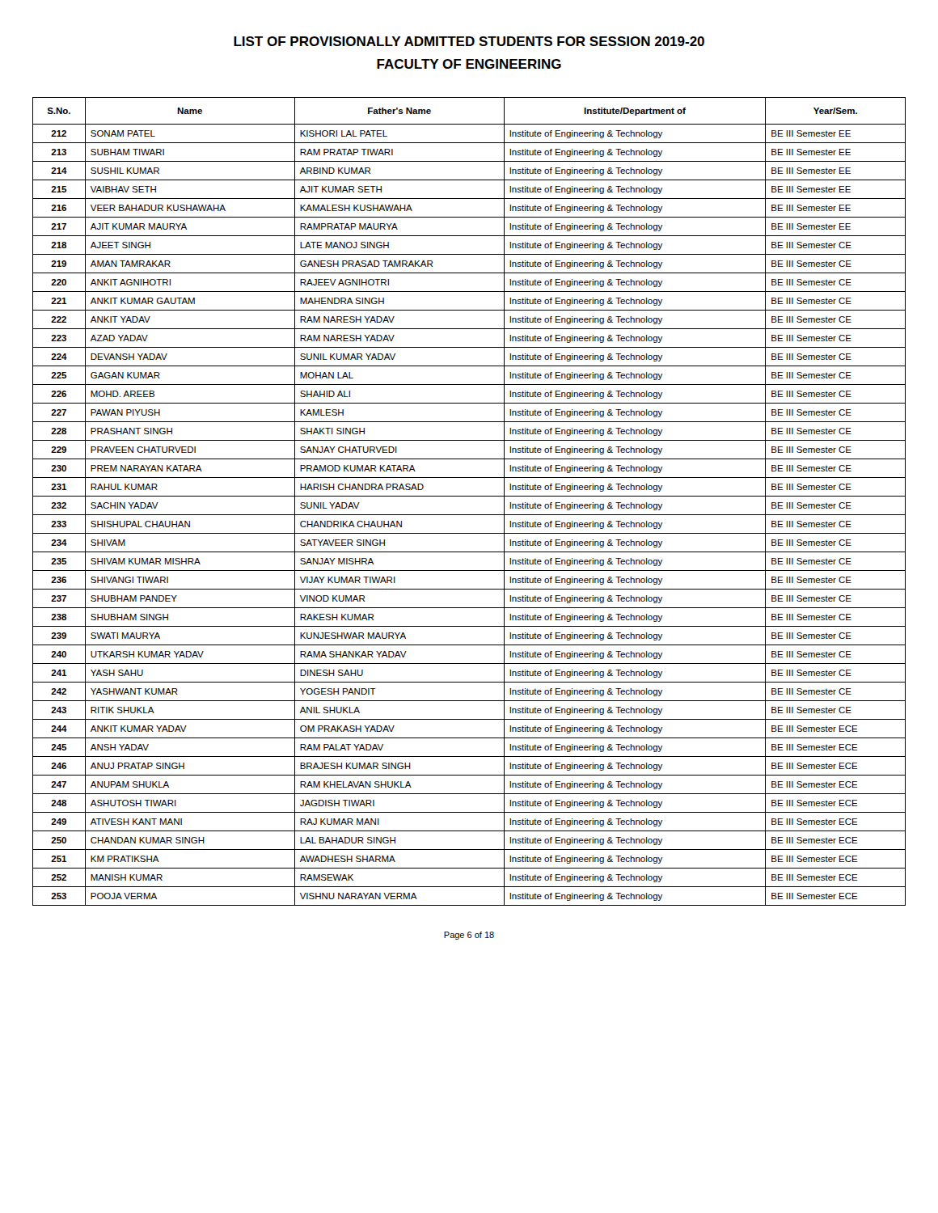LIST OF PROVISIONALLY ADMITTED STUDENTS FOR SESSION 2019-20
FACULTY OF ENGINEERING
| S.No. | Name | Father's Name | Institute/Department of | Year/Sem. |
| --- | --- | --- | --- | --- |
| 212 | SONAM PATEL | KISHORI LAL PATEL | Institute of Engineering & Technology | BE III Semester EE |
| 213 | SUBHAM TIWARI | RAM PRATAP TIWARI | Institute of Engineering & Technology | BE III Semester EE |
| 214 | SUSHIL KUMAR | ARBIND KUMAR | Institute of Engineering & Technology | BE III Semester EE |
| 215 | VAIBHAV SETH | AJIT KUMAR SETH | Institute of Engineering & Technology | BE III Semester EE |
| 216 | VEER BAHADUR KUSHAWAHA | KAMALESH KUSHAWAHA | Institute of Engineering & Technology | BE III Semester EE |
| 217 | AJIT KUMAR MAURYA | RAMPRATAP MAURYA | Institute of Engineering & Technology | BE III Semester EE |
| 218 | AJEET SINGH | LATE MANOJ SINGH | Institute of Engineering & Technology | BE III Semester CE |
| 219 | AMAN TAMRAKAR | GANESH PRASAD TAMRAKAR | Institute of Engineering & Technology | BE III Semester CE |
| 220 | ANKIT AGNIHOTRI | RAJEEV AGNIHOTRI | Institute of Engineering & Technology | BE III Semester CE |
| 221 | ANKIT KUMAR GAUTAM | MAHENDRA SINGH | Institute of Engineering & Technology | BE III Semester CE |
| 222 | ANKIT YADAV | RAM NARESH YADAV | Institute of Engineering & Technology | BE III Semester CE |
| 223 | AZAD YADAV | RAM NARESH YADAV | Institute of Engineering & Technology | BE III Semester CE |
| 224 | DEVANSH YADAV | SUNIL KUMAR YADAV | Institute of Engineering & Technology | BE III Semester CE |
| 225 | GAGAN KUMAR | MOHAN LAL | Institute of Engineering & Technology | BE III Semester CE |
| 226 | MOHD. AREEB | SHAHID ALI | Institute of Engineering & Technology | BE III Semester CE |
| 227 | PAWAN PIYUSH | KAMLESH | Institute of Engineering & Technology | BE III Semester CE |
| 228 | PRASHANT SINGH | SHAKTI SINGH | Institute of Engineering & Technology | BE III Semester CE |
| 229 | PRAVEEN CHATURVEDI | SANJAY CHATURVEDI | Institute of Engineering & Technology | BE III Semester CE |
| 230 | PREM NARAYAN KATARA | PRAMOD KUMAR KATARA | Institute of Engineering & Technology | BE III Semester CE |
| 231 | RAHUL KUMAR | HARISH CHANDRA PRASAD | Institute of Engineering & Technology | BE III Semester CE |
| 232 | SACHIN YADAV | SUNIL YADAV | Institute of Engineering & Technology | BE III Semester CE |
| 233 | SHISHUPAL CHAUHAN | CHANDRIKA CHAUHAN | Institute of Engineering & Technology | BE III Semester CE |
| 234 | SHIVAM | SATYAVEER SINGH | Institute of Engineering & Technology | BE III Semester CE |
| 235 | SHIVAM KUMAR MISHRA | SANJAY MISHRA | Institute of Engineering & Technology | BE III Semester CE |
| 236 | SHIVANGI TIWARI | VIJAY KUMAR TIWARI | Institute of Engineering & Technology | BE III Semester CE |
| 237 | SHUBHAM PANDEY | VINOD KUMAR | Institute of Engineering & Technology | BE III Semester CE |
| 238 | SHUBHAM SINGH | RAKESH KUMAR | Institute of Engineering & Technology | BE III Semester CE |
| 239 | SWATI MAURYA | KUNJESHWAR MAURYA | Institute of Engineering & Technology | BE III Semester CE |
| 240 | UTKARSH KUMAR YADAV | RAMA SHANKAR YADAV | Institute of Engineering & Technology | BE III Semester CE |
| 241 | YASH SAHU | DINESH SAHU | Institute of Engineering & Technology | BE III Semester CE |
| 242 | YASHWANT KUMAR | YOGESH PANDIT | Institute of Engineering & Technology | BE III Semester CE |
| 243 | RITIK SHUKLA | ANIL SHUKLA | Institute of Engineering & Technology | BE III Semester CE |
| 244 | ANKIT KUMAR YADAV | OM PRAKASH YADAV | Institute of Engineering & Technology | BE III Semester ECE |
| 245 | ANSH YADAV | RAM PALAT YADAV | Institute of Engineering & Technology | BE III Semester ECE |
| 246 | ANUJ PRATAP SINGH | BRAJESH KUMAR SINGH | Institute of Engineering & Technology | BE III Semester ECE |
| 247 | ANUPAM SHUKLA | RAM KHELAVAN SHUKLA | Institute of Engineering & Technology | BE III Semester ECE |
| 248 | ASHUTOSH TIWARI | JAGDISH TIWARI | Institute of Engineering & Technology | BE III Semester ECE |
| 249 | ATIVESH KANT MANI | RAJ KUMAR MANI | Institute of Engineering & Technology | BE III Semester ECE |
| 250 | CHANDAN KUMAR SINGH | LAL BAHADUR SINGH | Institute of Engineering & Technology | BE III Semester ECE |
| 251 | KM PRATIKSHA | AWADHESH SHARMA | Institute of Engineering & Technology | BE III Semester ECE |
| 252 | MANISH KUMAR | RAMSEWAK | Institute of Engineering & Technology | BE III Semester ECE |
| 253 | POOJA VERMA | VISHNU NARAYAN VERMA | Institute of Engineering & Technology | BE III Semester ECE |
Page 6 of 18